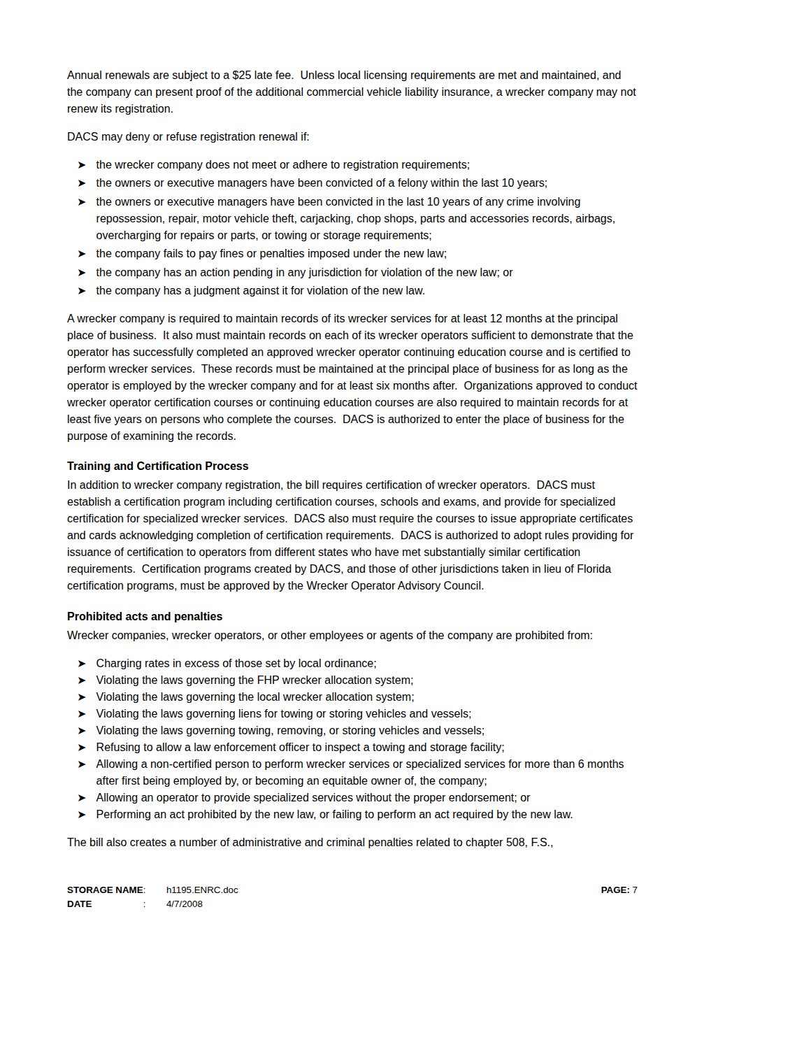Annual renewals are subject to a $25 late fee. Unless local licensing requirements are met and maintained, and the company can present proof of the additional commercial vehicle liability insurance, a wrecker company may not renew its registration.
DACS may deny or refuse registration renewal if:
the wrecker company does not meet or adhere to registration requirements;
the owners or executive managers have been convicted of a felony within the last 10 years;
the owners or executive managers have been convicted in the last 10 years of any crime involving repossession, repair, motor vehicle theft, carjacking, chop shops, parts and accessories records, airbags, overcharging for repairs or parts, or towing or storage requirements;
the company fails to pay fines or penalties imposed under the new law;
the company has an action pending in any jurisdiction for violation of the new law; or
the company has a judgment against it for violation of the new law.
A wrecker company is required to maintain records of its wrecker services for at least 12 months at the principal place of business. It also must maintain records on each of its wrecker operators sufficient to demonstrate that the operator has successfully completed an approved wrecker operator continuing education course and is certified to perform wrecker services. These records must be maintained at the principal place of business for as long as the operator is employed by the wrecker company and for at least six months after. Organizations approved to conduct wrecker operator certification courses or continuing education courses are also required to maintain records for at least five years on persons who complete the courses. DACS is authorized to enter the place of business for the purpose of examining the records.
Training and Certification Process
In addition to wrecker company registration, the bill requires certification of wrecker operators. DACS must establish a certification program including certification courses, schools and exams, and provide for specialized certification for specialized wrecker services. DACS also must require the courses to issue appropriate certificates and cards acknowledging completion of certification requirements. DACS is authorized to adopt rules providing for issuance of certification to operators from different states who have met substantially similar certification requirements. Certification programs created by DACS, and those of other jurisdictions taken in lieu of Florida certification programs, must be approved by the Wrecker Operator Advisory Council.
Prohibited acts and penalties
Wrecker companies, wrecker operators, or other employees or agents of the company are prohibited from:
Charging rates in excess of those set by local ordinance;
Violating the laws governing the FHP wrecker allocation system;
Violating the laws governing the local wrecker allocation system;
Violating the laws governing liens for towing or storing vehicles and vessels;
Violating the laws governing towing, removing, or storing vehicles and vessels;
Refusing to allow a law enforcement officer to inspect a towing and storage facility;
Allowing a non-certified person to perform wrecker services or specialized services for more than 6 months after first being employed by, or becoming an equitable owner of, the company;
Allowing an operator to provide specialized services without the proper endorsement; or
Performing an act prohibited by the new law, or failing to perform an act required by the new law.
The bill also creates a number of administrative and criminal penalties related to chapter 508, F.S.,
| STORAGE NAME | : h1195.ENRC.doc | PAGE: 7 |
| DATE | : 4/7/2008 | |